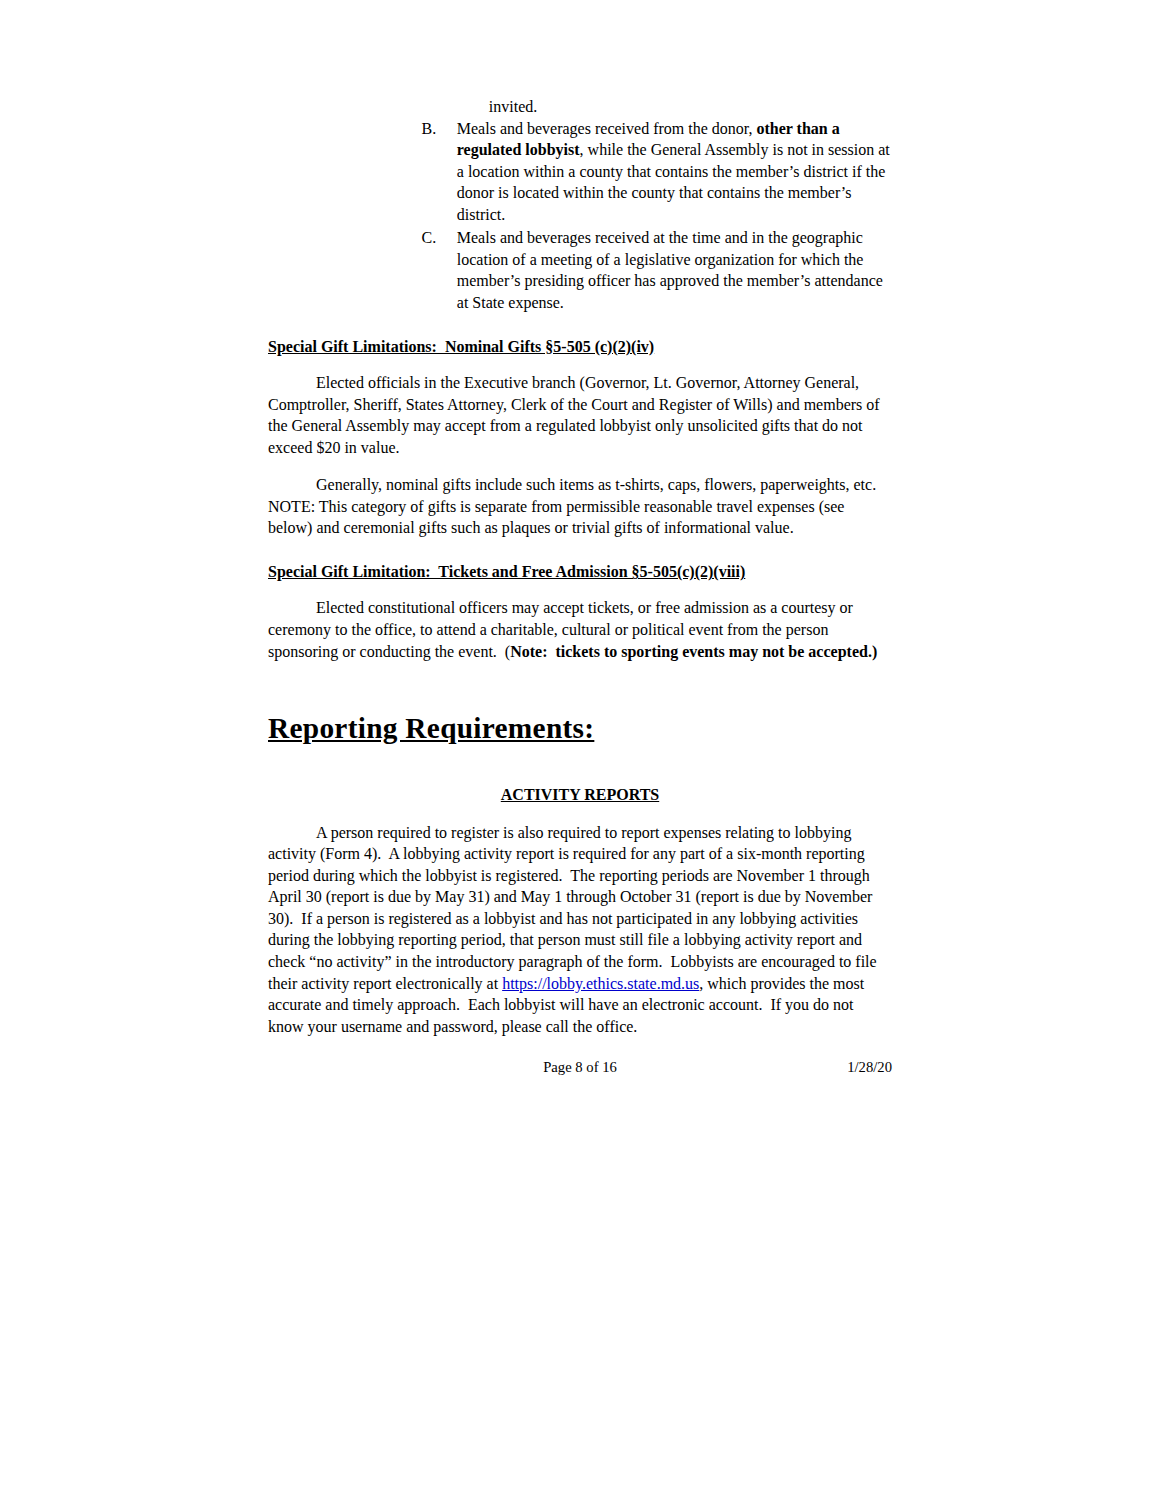invited.
B.
Meals and beverages received from the donor, other than a regulated lobbyist, while the General Assembly is not in session at a location within a county that contains the member’s district if the donor is located within the county that contains the member’s district.
C.
Meals and beverages received at the time and in the geographic location of a meeting of a legislative organization for which the member’s presiding officer has approved the member’s attendance at State expense.
Special Gift Limitations: Nominal Gifts §5-505 (c)(2)(iv)
Elected officials in the Executive branch (Governor, Lt. Governor, Attorney General, Comptroller, Sheriff, States Attorney, Clerk of the Court and Register of Wills) and members of the General Assembly may accept from a regulated lobbyist only unsolicited gifts that do not exceed $20 in value.
Generally, nominal gifts include such items as t-shirts, caps, flowers, paperweights, etc. NOTE: This category of gifts is separate from permissible reasonable travel expenses (see below) and ceremonial gifts such as plaques or trivial gifts of informational value.
Special Gift Limitation: Tickets and Free Admission §5-505(c)(2)(viii)
Elected constitutional officers may accept tickets, or free admission as a courtesy or ceremony to the office, to attend a charitable, cultural or political event from the person sponsoring or conducting the event. (Note: tickets to sporting events may not be accepted.)
Reporting Requirements:
ACTIVITY REPORTS
A person required to register is also required to report expenses relating to lobbying activity (Form 4). A lobbying activity report is required for any part of a six-month reporting period during which the lobbyist is registered. The reporting periods are November 1 through April 30 (report is due by May 31) and May 1 through October 31 (report is due by November 30). If a person is registered as a lobbyist and has not participated in any lobbying activities during the lobbying reporting period, that person must still file a lobbying activity report and check “no activity” in the introductory paragraph of the form. Lobbyists are encouraged to file their activity report electronically at https://lobby.ethics.state.md.us, which provides the most accurate and timely approach. Each lobbyist will have an electronic account. If you do not know your username and password, please call the office.
Page 8 of 16 1/28/20